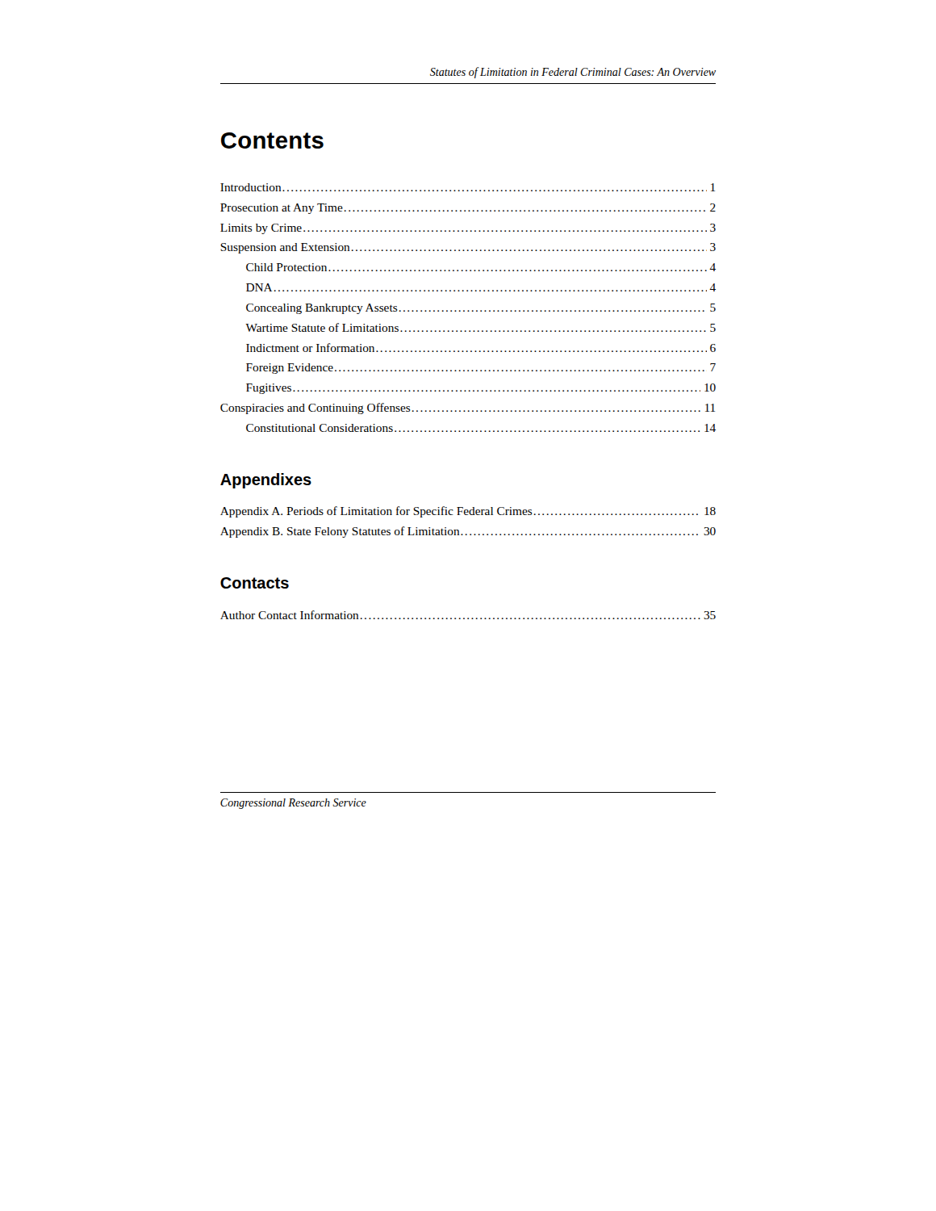Statutes of Limitation in Federal Criminal Cases: An Overview
Contents
Introduction................................................................................................................................... 1
Prosecution at Any Time.................................................................................................................. 2
Limits by Crime............................................................................................................................. 3
Suspension and Extension................................................................................................................. 3
Child Protection......................................................................................................................... 4
DNA............................................................................................................................................. 4
Concealing Bankruptcy Assets....................................................................................................... 5
Wartime Statute of Limitations....................................................................................................... 5
Indictment or Information................................................................................................................. 6
Foreign Evidence....................................................................................................................... 7
Fugitives..................................................................................................................................... 10
Conspiracies and Continuing Offenses..................................................................................... 11
Constitutional Considerations................................................................................................. 14
Appendixes
Appendix A. Periods of Limitation for Specific Federal Crimes................................................... 18
Appendix B. State Felony Statutes of Limitation......................................................................... 30
Contacts
Author Contact Information......................................................................................................... 35
Congressional Research Service